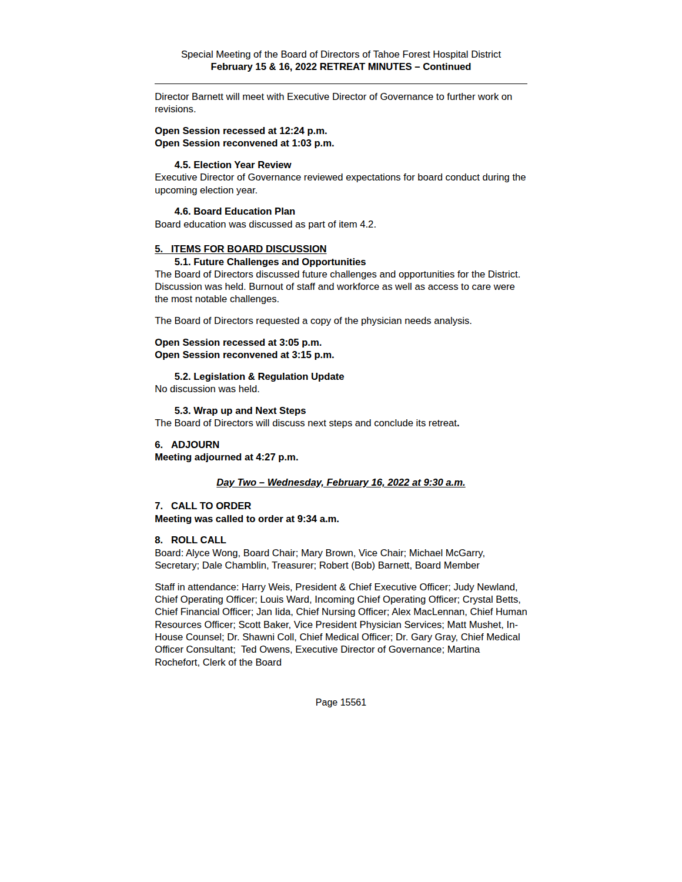Special Meeting of the Board of Directors of Tahoe Forest Hospital District
February 15 & 16, 2022 RETREAT MINUTES – Continued
Director Barnett will meet with Executive Director of Governance to further work on revisions.
Open Session recessed at 12:24 p.m.
Open Session reconvened at 1:03 p.m.
4.5. Election Year Review
Executive Director of Governance reviewed expectations for board conduct during the upcoming election year.
4.6. Board Education Plan
Board education was discussed as part of item 4.2.
5. ITEMS FOR BOARD DISCUSSION
5.1. Future Challenges and Opportunities
The Board of Directors discussed future challenges and opportunities for the District. Discussion was held. Burnout of staff and workforce as well as access to care were the most notable challenges.
The Board of Directors requested a copy of the physician needs analysis.
Open Session recessed at 3:05 p.m.
Open Session reconvened at 3:15 p.m.
5.2. Legislation & Regulation Update
No discussion was held.
5.3. Wrap up and Next Steps
The Board of Directors will discuss next steps and conclude its retreat.
6. ADJOURN
Meeting adjourned at 4:27 p.m.
Day Two – Wednesday, February 16, 2022 at 9:30 a.m.
7. CALL TO ORDER
Meeting was called to order at 9:34 a.m.
8. ROLL CALL
Board: Alyce Wong, Board Chair; Mary Brown, Vice Chair; Michael McGarry, Secretary; Dale Chamblin, Treasurer; Robert (Bob) Barnett, Board Member
Staff in attendance: Harry Weis, President & Chief Executive Officer; Judy Newland, Chief Operating Officer; Louis Ward, Incoming Chief Operating Officer; Crystal Betts, Chief Financial Officer; Jan Iida, Chief Nursing Officer; Alex MacLennan, Chief Human Resources Officer; Scott Baker, Vice President Physician Services; Matt Mushet, In-House Counsel; Dr. Shawni Coll, Chief Medical Officer; Dr. Gary Gray, Chief Medical Officer Consultant; Ted Owens, Executive Director of Governance; Martina Rochefort, Clerk of the Board
Page 15561